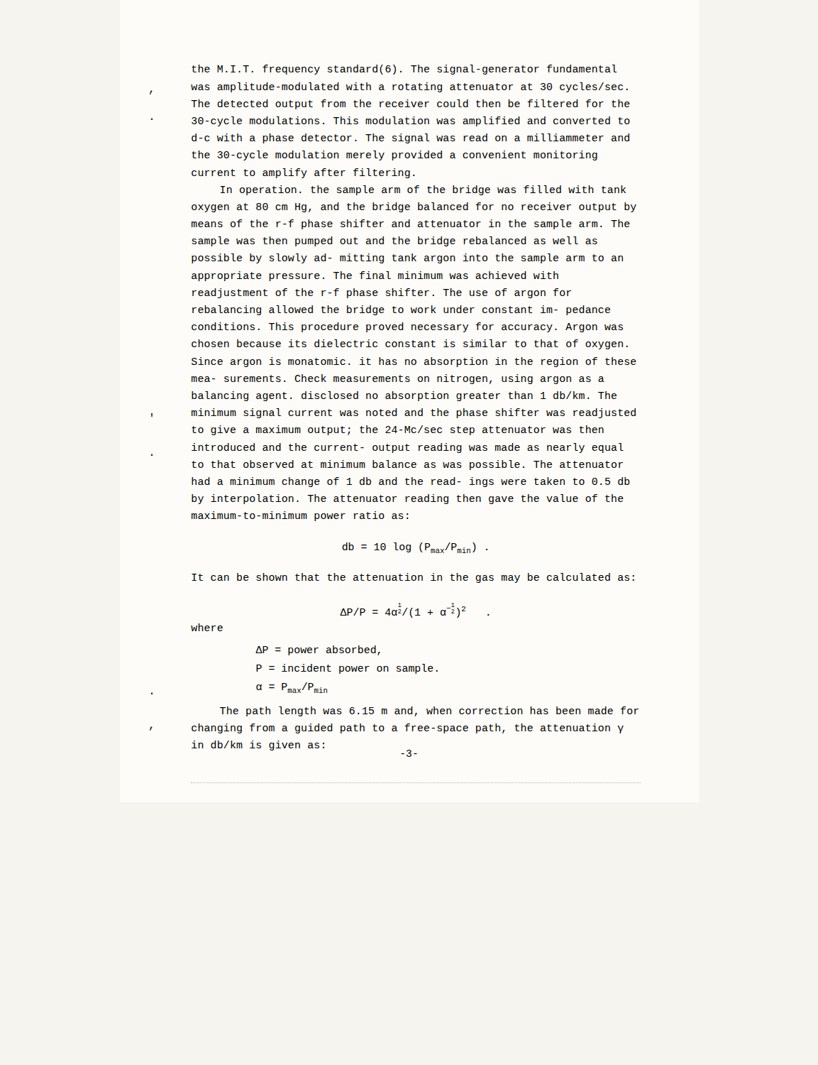, . ' . . ,
the M.I.T. frequency standard(6). The signal-generator fundamental was amplitude-modulated with a rotating attenuator at 30 cycles/sec. The detected output from the receiver could then be filtered for the 30-cycle modulations. This modulation was amplified and converted to d-c with a phase detector. The signal was read on a milliammeter and the 30-cycle modulation merely provided a convenient monitoring current to amplify after filtering.
In operation. the sample arm of the bridge was filled with tank oxygen at 80 cm Hg, and the bridge balanced for no receiver output by means of the r-f phase shifter and attenuator in the sample arm. The sample was then pumped out and the bridge rebalanced as well as possible by slowly ad- mitting tank argon into the sample arm to an appropriate pressure. The final minimum was achieved with readjustment of the r-f phase shifter. The use of argon for rebalancing allowed the bridge to work under constant im- pedance conditions. This procedure proved necessary for accuracy. Argon was chosen because its dielectric constant is similar to that of oxygen. Since argon is monatomic. it has no absorption in the region of these mea- surements. Check measurements on nitrogen, using argon as a balancing agent. disclosed no absorption greater than 1 db/km. The minimum signal current was noted and the phase shifter was readjusted to give a maximum output; the 24-Mc/sec step attenuator was then introduced and the current- output reading was made as nearly equal to that observed at minimum balance as was possible. The attenuator had a minimum change of 1 db and the read- ings were taken to 0.5 db by interpolation. The attenuator reading then gave the value of the maximum-to-minimum power ratio as:
db = 10 log (Pmax/Pmin) .
It can be shown that the attenuation in the gas may be calculated as:
ΔP/P = 4α12/(1 + α−12)2 .
where
ΔP = power absorbed,
P = incident power on sample.
α = Pmax/Pmin
The path length was 6.15 m and, when correction has been made for changing from a guided path to a free-space path, the attenuation γ in db/km is given as:
-3-